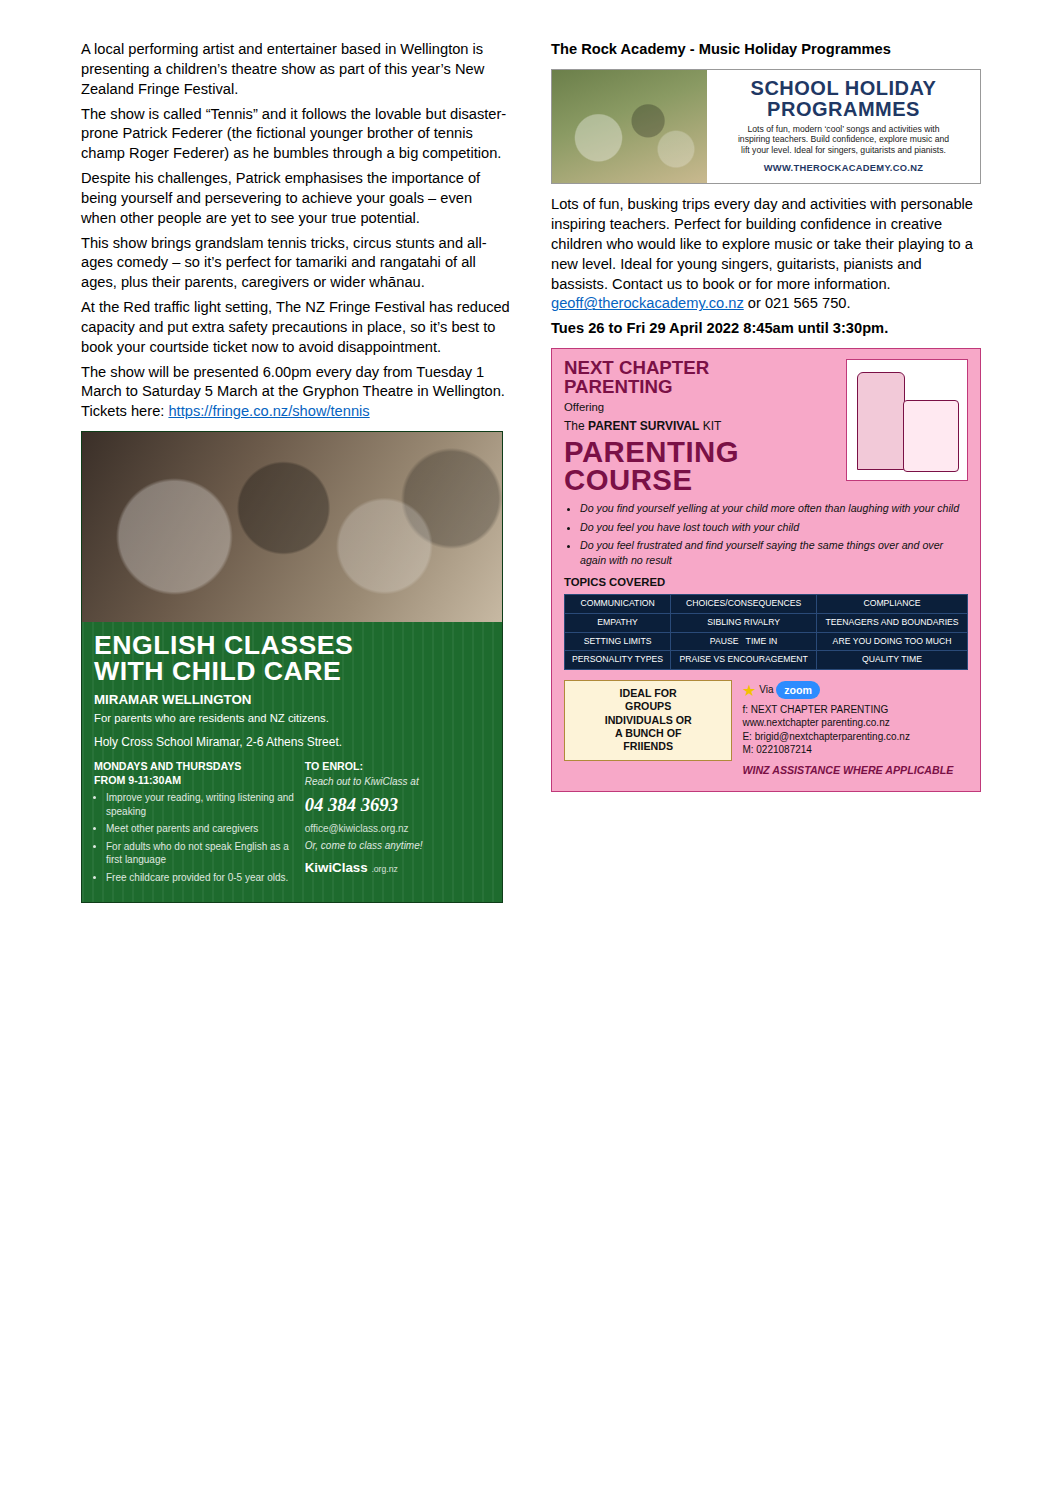A local performing artist and entertainer based in Wellington is presenting a children’s theatre show as part of this year’s New Zealand Fringe Festival.
The show is called “Tennis” and it follows the lovable but disaster-prone Patrick Federer (the fictional younger brother of tennis champ Roger Federer) as he bumbles through a big competition.
Despite his challenges, Patrick emphasises the importance of being yourself and persevering to achieve your goals – even when other people are yet to see your true potential.
This show brings grandslam tennis tricks, circus stunts and all-ages comedy – so it’s perfect for tamariki and rangatahi of all ages, plus their parents, caregivers or wider whānau.
At the Red traffic light setting, The NZ Fringe Festival has reduced capacity and put extra safety precautions in place, so it’s best to book your courtside ticket now to avoid disappointment.
The show will be presented 6.00pm every day from Tuesday 1 March to Saturday 5 March at the Gryphon Theatre in Wellington. Tickets here: https://fringe.co.nz/show/tennis
ENGLISH CLASSES
WITH CHILD CARE
MIRAMAR WELLINGTON
For parents who are residents and NZ citizens.
Holy Cross School Miramar, 2-6 Athens Street.
MONDAYS AND THURSDAYS
FROM 9-11:30AM
Improve your reading, writing listening and speaking
Meet other parents and caregivers
For adults who do not speak English as a first language
Free childcare provided for 0-5 year olds.
TO ENROL:
Reach out to KiwiClass at
04 384 3693
office@kiwiclass.org.nz
Or, come to class anytime!
KiwiClass .org.nz
The Rock Academy - Music Holiday Programmes
SCHOOL HOLIDAY
PROGRAMMES
Lots of fun, modern ‘cool’ songs and activities with
inspiring teachers. Build confidence, explore music and
lift your level. Ideal for singers, guitarists and pianists.
WWW.THEROCKACADEMY.CO.NZ
Lots of fun, busking trips every day and activities with personable inspiring teachers. Perfect for building confidence in creative children who would like to explore music or take their playing to a new level. Ideal for young singers, guitarists, pianists and bassists. Contact us to book or for more information. geoff@therockacademy.co.nz or 021 565 750.
Tues 26 to Fri 29 April 2022 8:45am until 3:30pm.
NEXT CHAPTER
PARENTING
Offering
The PARENT SURVIVAL KIT
PARENTING
COURSE
Do you find yourself yelling at your child more often than laughing with your child
Do you feel you have lost touch with your child
Do you feel frustrated and find yourself saying the same things over and over again with no result
TOPICS COVERED
| COMMUNICATION | CHOICES/CONSEQUENCES | COMPLIANCE |
| EMPATHY | SIBLING RIVALRY | TEENAGERS AND BOUNDARIES |
| SETTING LIMITS | PAUSE TIME IN | ARE YOU DOING TOO MUCH |
| PERSONALITY TYPES | PRAISE VS ENCOURAGEMENT | QUALITY TIME |
IDEAL FOR GROUPS INDIVIDUALS OR A BUNCH OF FRIIENDS
★ Via zoom
f: NEXT CHAPTER PARENTING
www.nextchapter parenting.co.nz
E: brigid@nextchapterparenting.co.nz
M: 0221087214
WINZ ASSISTANCE WHERE APPLICABLE